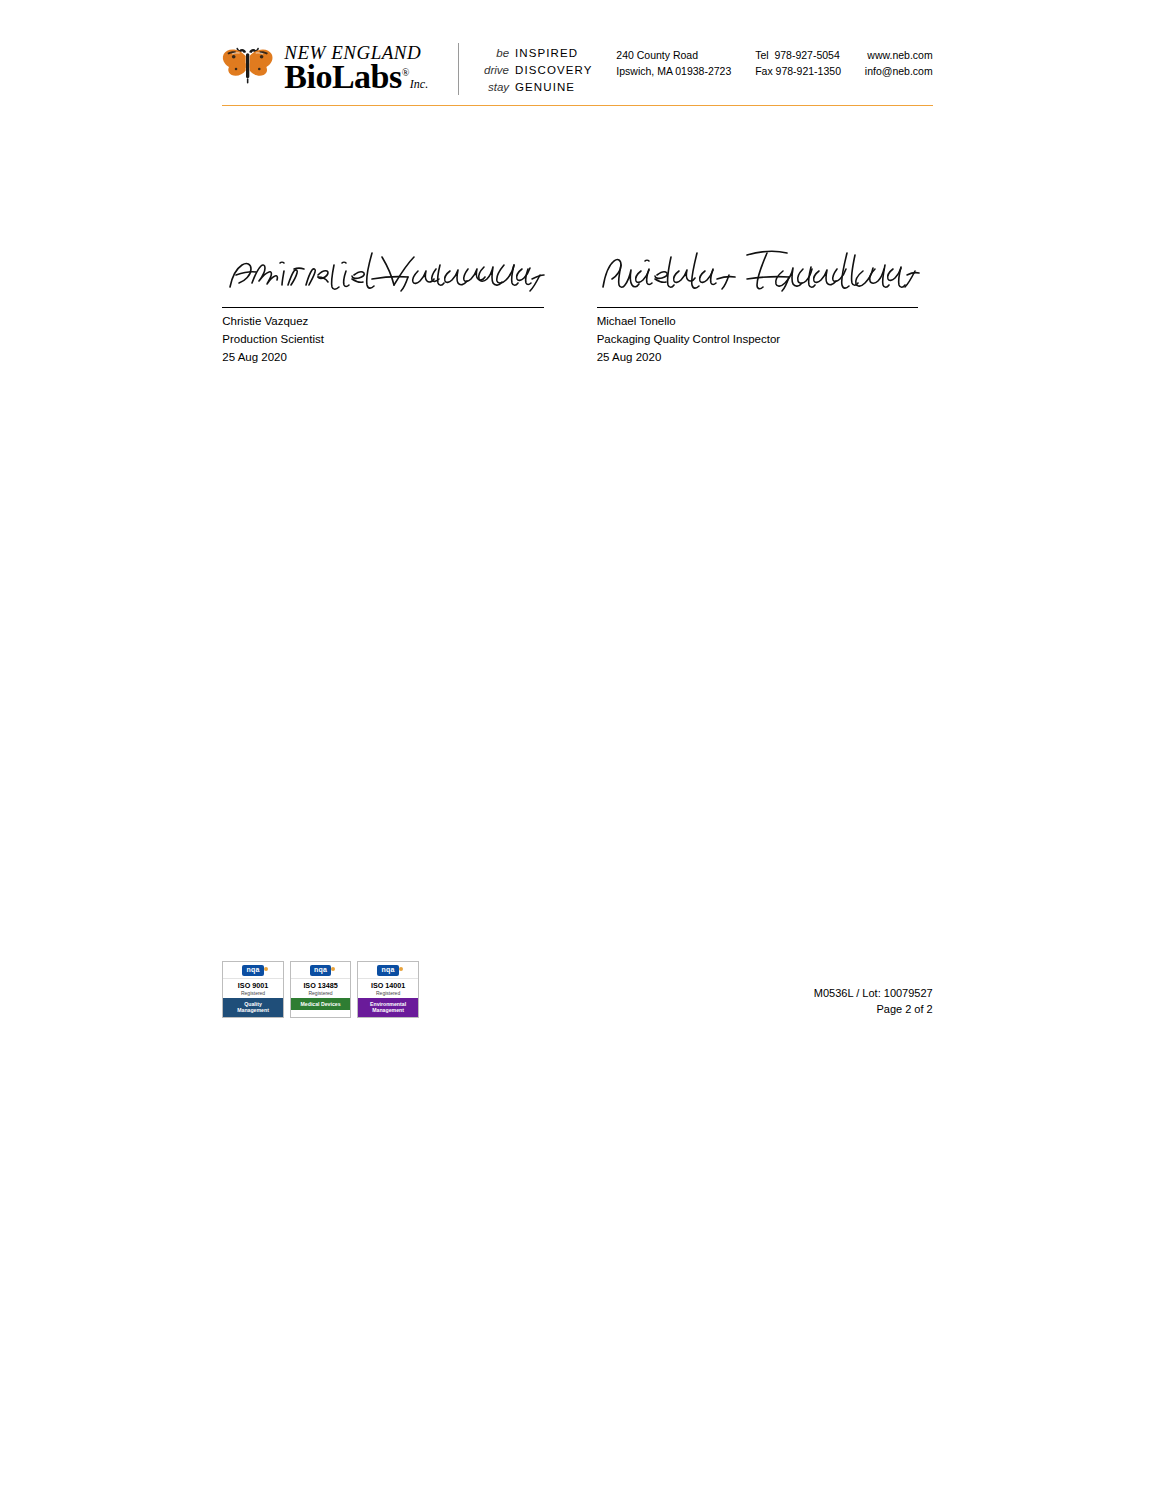NEW ENGLAND BioLabs®Inc.
be INSPIRED
drive DISCOVERY
stay GENUINE
240 County Road
Ipswich, MA 01938-2723
Tel 978-927-5054
Fax 978-921-1350
www.neb.com
info@neb.com
Christie Vazquez
Production Scientist
25 Aug 2020
Michael Tonello
Packaging Quality Control Inspector
25 Aug 2020
nqa
ISO 9001
Registered
Quality
Management
nqa
ISO 13485
Registered
Medical Devices
nqa
ISO 14001
Registered
Environmental
Management
M0536L / Lot: 10079527
Page 2 of 2